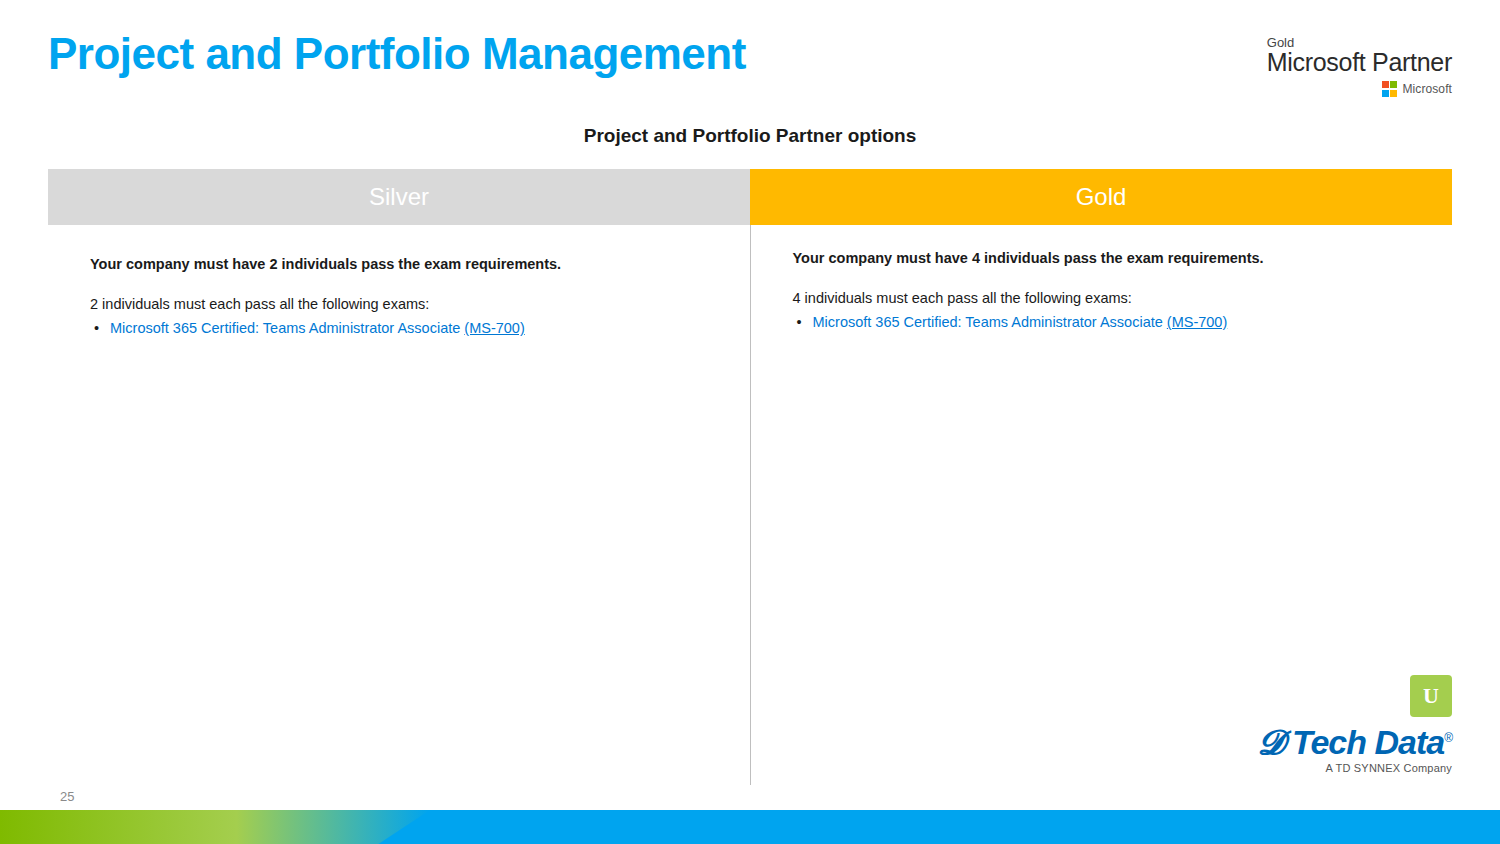Project and Portfolio Management
Gold
Microsoft Partner
Microsoft
Project and Portfolio Partner options
| Silver | Gold |
| --- | --- |
| Your company must have 2 individuals pass the exam requirements. 2 individuals must each pass all the following exams: Microsoft 365 Certified: Teams Administrator Associate (MS-700) | Your company must have 4 individuals pass the exam requirements. 4 individuals must each pass all the following exams: Microsoft 365 Certified: Teams Administrator Associate (MS-700) |
U
𝓓 Tech Data®
A TD SYNNEX Company
25